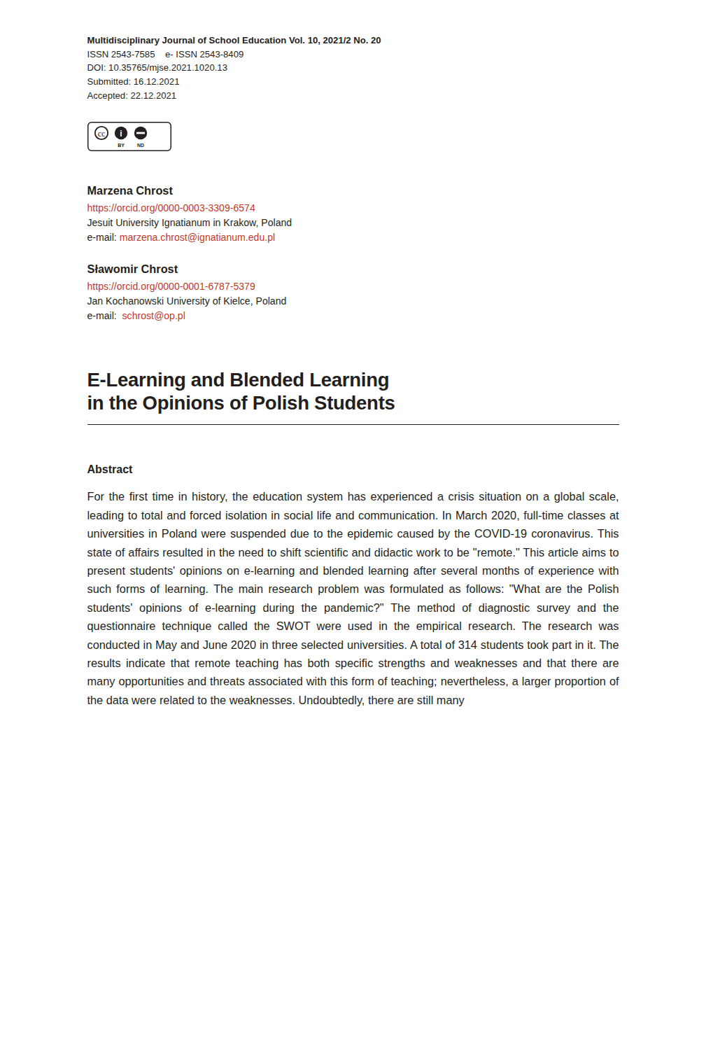Multidisciplinary Journal of School Education Vol. 10, 2021/2 No. 20
ISSN 2543-7585 e- ISSN 2543-8409
DOI: 10.35765/mjse.2021.1020.13
Submitted: 16.12.2021
Accepted: 22.12.2021
cc i BY ND
Marzena Chrost
https://orcid.org/0000-0003-3309-6574
Jesuit University Ignatianum in Krakow, Poland
e-mail: marzena.chrost@ignatianum.edu.pl
Sławomir Chrost
https://orcid.org/0000-0001-6787-5379
Jan Kochanowski University of Kielce, Poland
e-mail: schrost@op.pl
E-Learning and Blended Learning
in the Opinions of Polish Students
Abstract
For the first time in history, the education system has experienced a crisis situation on a global scale, leading to total and forced isolation in social life and communication. In March 2020, full-time classes at universities in Poland were suspended due to the epidemic caused by the COVID-19 coronavirus. This state of affairs resulted in the need to shift scientific and didactic work to be "remote." This article aims to present students' opinions on e-learning and blended learning after several months of experience with such forms of learning. The main research problem was formulated as follows: "What are the Polish students' opinions of e-learning during the pandemic?" The method of diagnostic survey and the questionnaire technique called the SWOT were used in the empirical research. The research was conducted in May and June 2020 in three selected universities. A total of 314 students took part in it. The results indicate that remote teaching has both specific strengths and weaknesses and that there are many opportunities and threats associated with this form of teaching; nevertheless, a larger proportion of the data were related to the weaknesses. Undoubtedly, there are still many